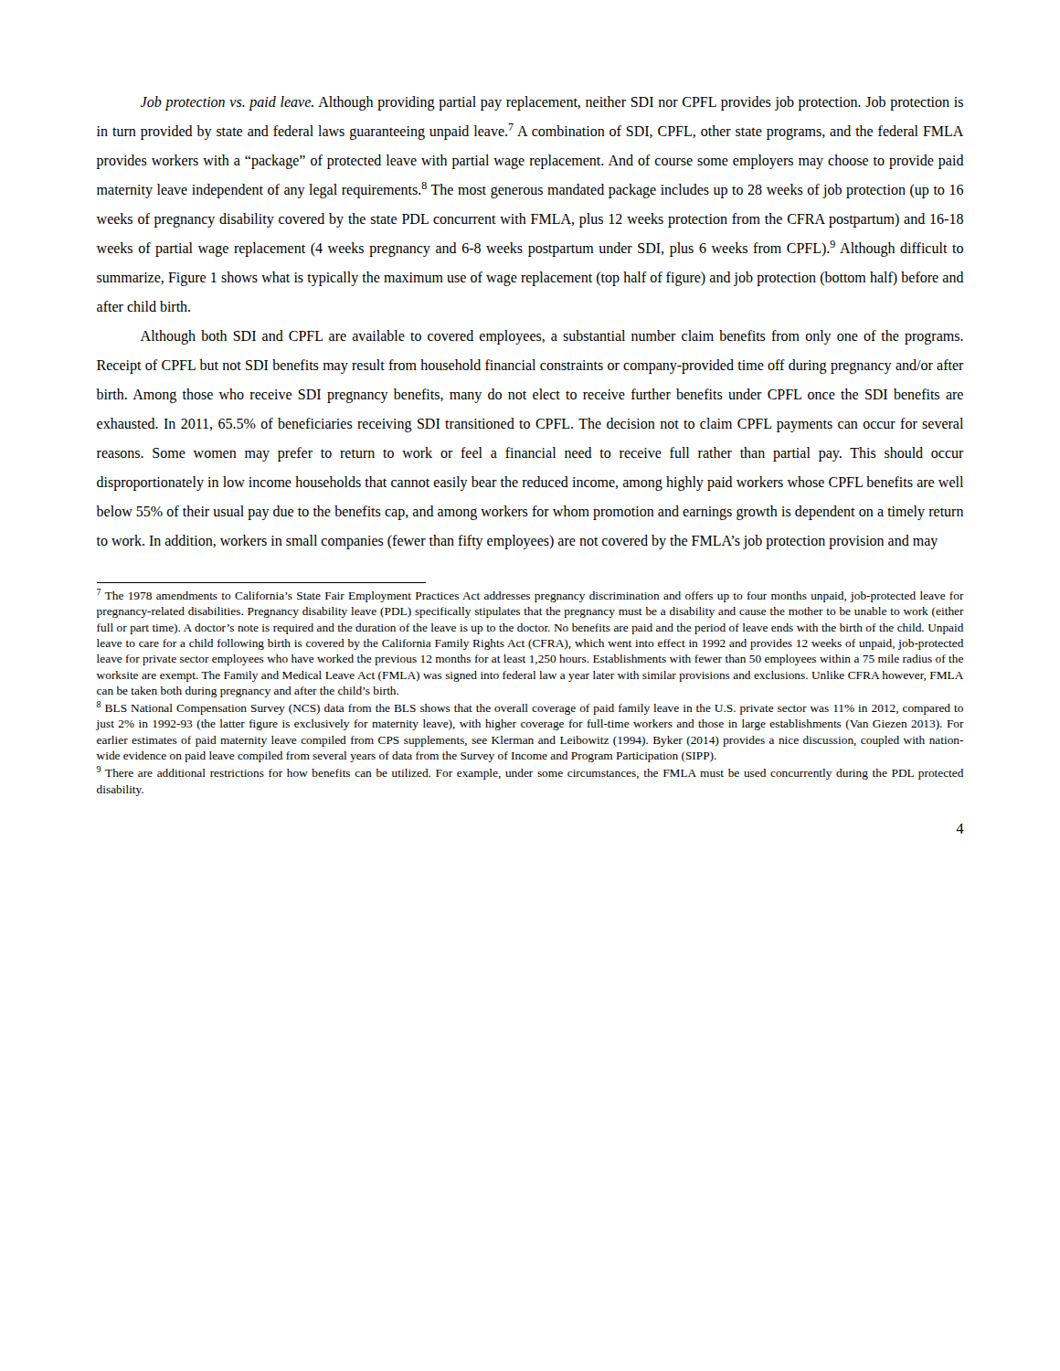Job protection vs. paid leave. Although providing partial pay replacement, neither SDI nor CPFL provides job protection. Job protection is in turn provided by state and federal laws guaranteeing unpaid leave.7 A combination of SDI, CPFL, other state programs, and the federal FMLA provides workers with a “package” of protected leave with partial wage replacement. And of course some employers may choose to provide paid maternity leave independent of any legal requirements.8 The most generous mandated package includes up to 28 weeks of job protection (up to 16 weeks of pregnancy disability covered by the state PDL concurrent with FMLA, plus 12 weeks protection from the CFRA postpartum) and 16-18 weeks of partial wage replacement (4 weeks pregnancy and 6-8 weeks postpartum under SDI, plus 6 weeks from CPFL).9 Although difficult to summarize, Figure 1 shows what is typically the maximum use of wage replacement (top half of figure) and job protection (bottom half) before and after child birth.
Although both SDI and CPFL are available to covered employees, a substantial number claim benefits from only one of the programs. Receipt of CPFL but not SDI benefits may result from household financial constraints or company-provided time off during pregnancy and/or after birth. Among those who receive SDI pregnancy benefits, many do not elect to receive further benefits under CPFL once the SDI benefits are exhausted. In 2011, 65.5% of beneficiaries receiving SDI transitioned to CPFL. The decision not to claim CPFL payments can occur for several reasons. Some women may prefer to return to work or feel a financial need to receive full rather than partial pay. This should occur disproportionately in low income households that cannot easily bear the reduced income, among highly paid workers whose CPFL benefits are well below 55% of their usual pay due to the benefits cap, and among workers for whom promotion and earnings growth is dependent on a timely return to work. In addition, workers in small companies (fewer than fifty employees) are not covered by the FMLA’s job protection provision and may
7 The 1978 amendments to California’s State Fair Employment Practices Act addresses pregnancy discrimination and offers up to four months unpaid, job-protected leave for pregnancy-related disabilities. Pregnancy disability leave (PDL) specifically stipulates that the pregnancy must be a disability and cause the mother to be unable to work (either full or part time). A doctor’s note is required and the duration of the leave is up to the doctor. No benefits are paid and the period of leave ends with the birth of the child. Unpaid leave to care for a child following birth is covered by the California Family Rights Act (CFRA), which went into effect in 1992 and provides 12 weeks of unpaid, job-protected leave for private sector employees who have worked the previous 12 months for at least 1,250 hours. Establishments with fewer than 50 employees within a 75 mile radius of the worksite are exempt. The Family and Medical Leave Act (FMLA) was signed into federal law a year later with similar provisions and exclusions. Unlike CFRA however, FMLA can be taken both during pregnancy and after the child’s birth.
8 BLS National Compensation Survey (NCS) data from the BLS shows that the overall coverage of paid family leave in the U.S. private sector was 11% in 2012, compared to just 2% in 1992-93 (the latter figure is exclusively for maternity leave), with higher coverage for full-time workers and those in large establishments (Van Giezen 2013). For earlier estimates of paid maternity leave compiled from CPS supplements, see Klerman and Leibowitz (1994). Byker (2014) provides a nice discussion, coupled with nation-wide evidence on paid leave compiled from several years of data from the Survey of Income and Program Participation (SIPP).
9 There are additional restrictions for how benefits can be utilized. For example, under some circumstances, the FMLA must be used concurrently during the PDL protected disability.
4